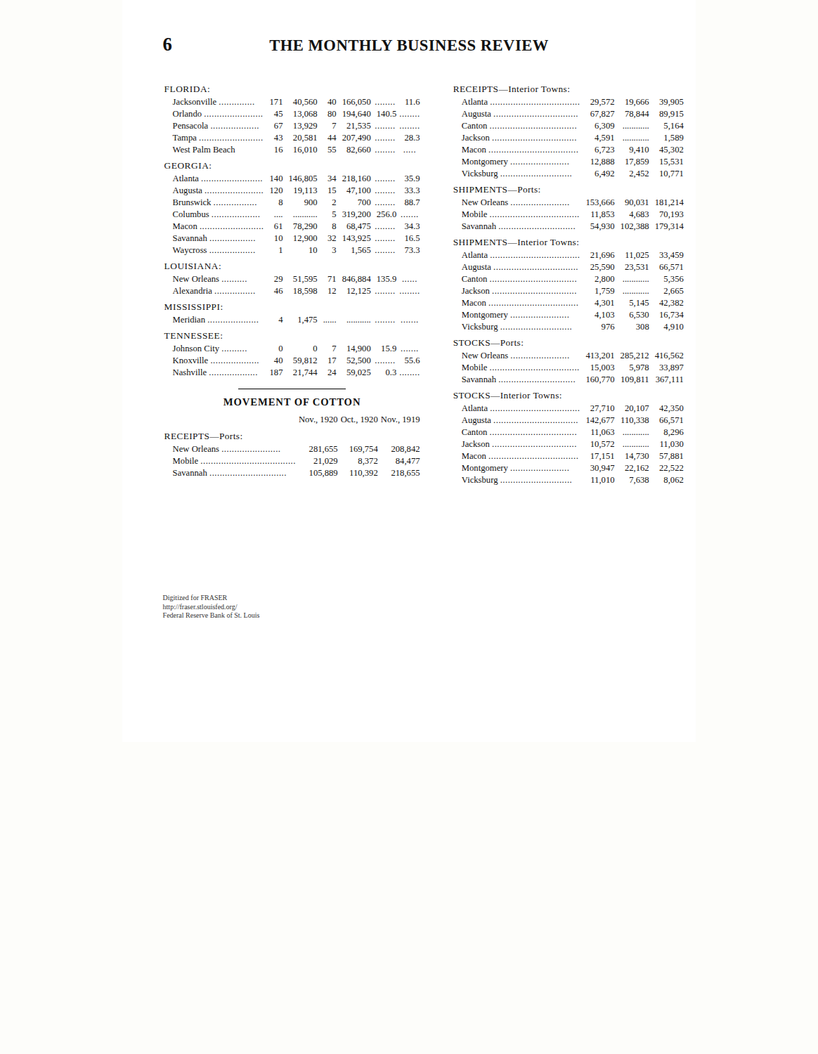6
THE MONTHLY BUSINESS REVIEW
| FLORIDA: |
| Jacksonville .............. | 171 | 40,560 | 40 | 166,050 | ........ | 11.6 |
| Orlando ....................... | 45 | 13,068 | 80 | 194,640 | 140.5 | ........ |
| Pensacola ................... | 67 | 13,929 | 7 | 21,535 | ........ | ........ |
| Tampa ......................... | 43 | 20,581 | 44 | 207,490 | ........ | 28.3 |
| West Palm Beach | 16 | 16,010 | 55 | 82,660 | ........ | ..... |
| GEORGIA: |
| Atlanta ........................ | 140 | 146,805 | 34 | 218,160 | ........ | 35.9 |
| Augusta ....................... | 120 | 19,113 | 15 | 47,100 | ........ | 33.3 |
| Brunswick ................. | 8 | 900 | 2 | 700 | ........ | 88.7 |
| Columbus ................... | .... | ........... | 5 | 319,200 | 256.0 | ....... |
| Macon ......................... | 61 | 78,290 | 8 | 68,475 | ........ | 34.3 |
| Savannah .................. | 10 | 12,900 | 32 | 143,925 | ........ | 16.5 |
| Waycross .................. | 1 | 10 | 3 | 1,565 | ........ | 73.3 |
| LOUISIANA: |
| New Orleans .......... | 29 | 51,595 | 71 | 846,884 | 135.9 | ...... |
| Alexandria ................ | 46 | 18,598 | 12 | 12,125 | ........ | ........ |
| MISSISSIPPI: |
| Meridian .................... | 4 | 1,475 | ...... | ........... | ........ | ....... |
| TENNESSEE: |
| Johnson City .......... | 0 | 0 | 7 | 14,900 | 15.9 | ....... |
| Knoxville ................... | 40 | 59,812 | 17 | 52,500 | ........ | 55.6 |
| Nashville ................... | 187 | 21,744 | 24 | 59,025 | 0.3 | ........ |
MOVEMENT OF COTTON
| | Nov., 1920 | Oct., 1920 | Nov., 1919 |
| RECEIPTS—Ports: |
| New Orleans ....................... | 281,655 | 169,754 | 208,842 |
| Mobile ..................................... | 21,029 | 8,372 | 84,477 |
| Savannah .............................. | 105,889 | 110,392 | 218,655 |
| RECEIPTS—Interior Towns: |
| Atlanta ................................... | 29,572 | 19,666 | 39,905 |
| Augusta ................................. | 67,827 | 78,844 | 89,915 |
| Canton .................................. | 6,309 | ............ | 5,164 |
| Jackson ................................. | 4,591 | ............ | 1,589 |
| Macon ................................... | 6,723 | 9,410 | 45,302 |
| Montgomery ....................... | 12,888 | 17,859 | 15,531 |
| Vicksburg ............................ | 6,492 | 2,452 | 10,771 |
| SHIPMENTS—Ports: |
| New Orleans ....................... | 153,666 | 90,031 | 181,214 |
| Mobile ................................... | 11,853 | 4,683 | 70,193 |
| Savannah .............................. | 54,930 | 102,388 | 179,314 |
| SHIPMENTS—Interior Towns: |
| Atlanta ................................... | 21,696 | 11,025 | 33,459 |
| Augusta ................................. | 25,590 | 23,531 | 66,571 |
| Canton .................................. | 2,800 | ............ | 5,356 |
| Jackson ................................. | 1,759 | ............ | 2,665 |
| Macon ................................... | 4,301 | 5,145 | 42,382 |
| Montgomery ....................... | 4,103 | 6,530 | 16,734 |
| Vicksburg ............................ | 976 | 308 | 4,910 |
| STOCKS—Ports: |
| New Orleans ....................... | 413,201 | 285,212 | 416,562 |
| Mobile ................................... | 15,003 | 5,978 | 33,897 |
| Savannah .............................. | 160,770 | 109,811 | 367,111 |
| STOCKS—Interior Towns: |
| Atlanta ................................... | 27,710 | 20,107 | 42,350 |
| Augusta ................................. | 142,677 | 110,338 | 66,571 |
| Canton .................................. | 11,063 | ............ | 8,296 |
| Jackson ................................. | 10,572 | ............ | 11,030 |
| Macon ................................... | 17,151 | 14,730 | 57,881 |
| Montgomery ....................... | 30,947 | 22,162 | 22,522 |
| Vicksburg ............................ | 11,010 | 7,638 | 8,062 |
Digitized for FRASER
http://fraser.stlouisfed.org/
Federal Reserve Bank of St. Louis